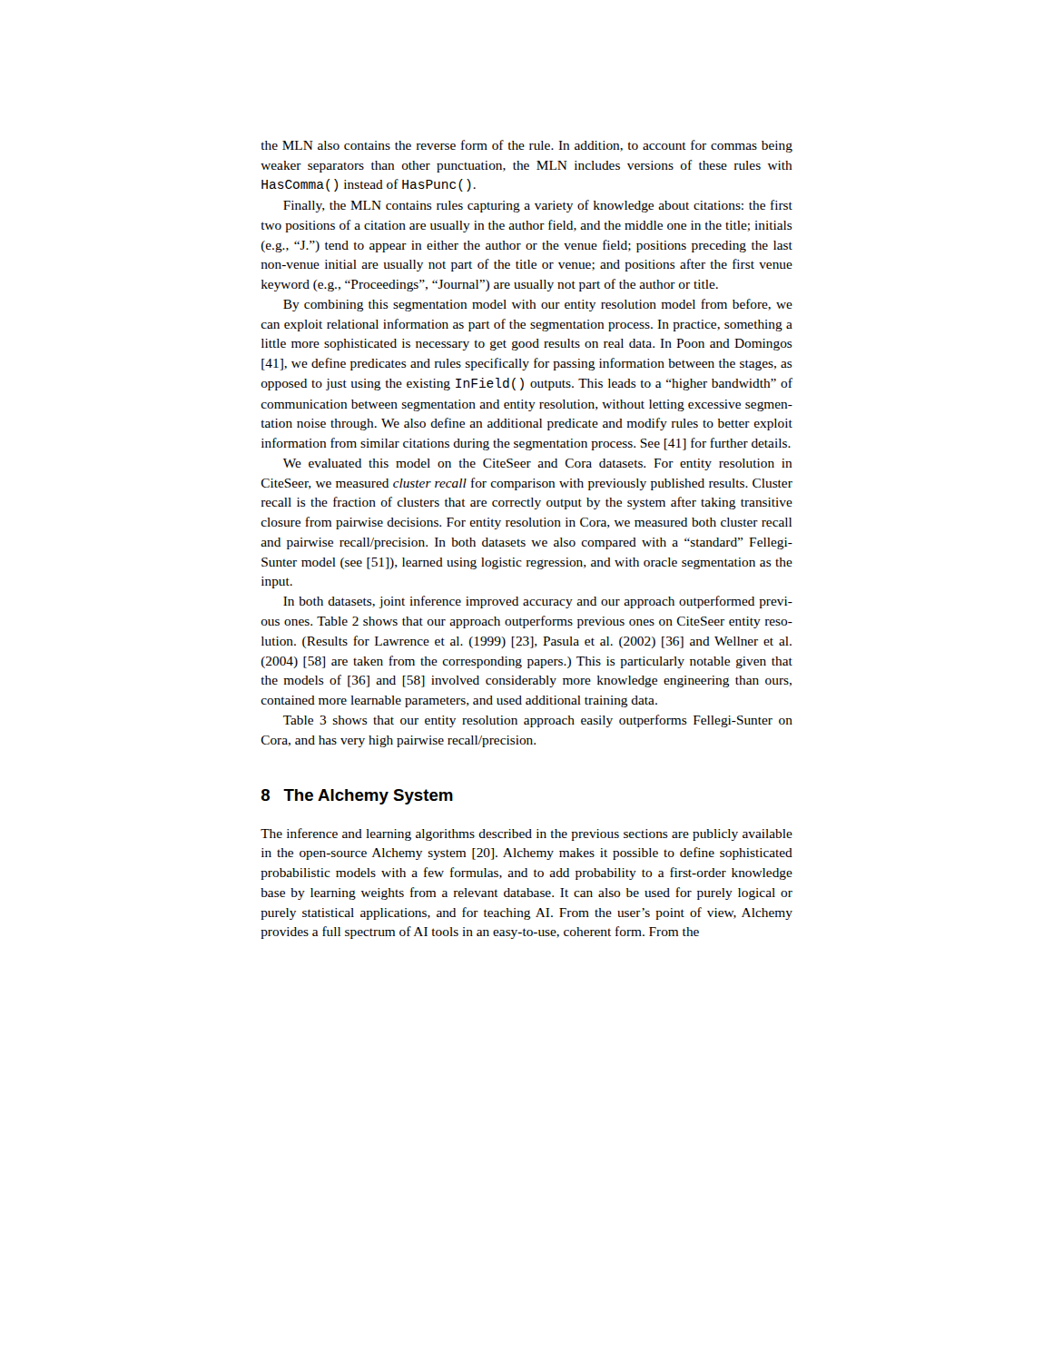the MLN also contains the reverse form of the rule. In addition, to account for commas being weaker separators than other punctuation, the MLN includes versions of these rules with HasComma() instead of HasPunc().
Finally, the MLN contains rules capturing a variety of knowledge about citations: the first two positions of a citation are usually in the author field, and the middle one in the title; initials (e.g., “J.”) tend to appear in either the author or the venue field; positions preceding the last non-venue initial are usually not part of the title or venue; and positions after the first venue keyword (e.g., “Proceedings”, “Journal”) are usually not part of the author or title.
By combining this segmentation model with our entity resolution model from before, we can exploit relational information as part of the segmentation process. In practice, something a little more sophisticated is necessary to get good results on real data. In Poon and Domingos [41], we define predicates and rules specifically for passing information between the stages, as opposed to just using the existing InField() outputs. This leads to a “higher bandwidth” of communication between segmentation and entity resolution, without letting excessive segmentation noise through. We also define an additional predicate and modify rules to better exploit information from similar citations during the segmentation process. See [41] for further details.
We evaluated this model on the CiteSeer and Cora datasets. For entity resolution in CiteSeer, we measured cluster recall for comparison with previously published results. Cluster recall is the fraction of clusters that are correctly output by the system after taking transitive closure from pairwise decisions. For entity resolution in Cora, we measured both cluster recall and pairwise recall/precision. In both datasets we also compared with a “standard” Fellegi-Sunter model (see [51]), learned using logistic regression, and with oracle segmentation as the input.
In both datasets, joint inference improved accuracy and our approach outperformed previous ones. Table 2 shows that our approach outperforms previous ones on CiteSeer entity resolution. (Results for Lawrence et al. (1999) [23], Pasula et al. (2002) [36] and Wellner et al. (2004) [58] are taken from the corresponding papers.) This is particularly notable given that the models of [36] and [58] involved considerably more knowledge engineering than ours, contained more learnable parameters, and used additional training data.
Table 3 shows that our entity resolution approach easily outperforms Fellegi-Sunter on Cora, and has very high pairwise recall/precision.
8 The Alchemy System
The inference and learning algorithms described in the previous sections are publicly available in the open-source Alchemy system [20]. Alchemy makes it possible to define sophisticated probabilistic models with a few formulas, and to add probability to a first-order knowledge base by learning weights from a relevant database. It can also be used for purely logical or purely statistical applications, and for teaching AI. From the user’s point of view, Alchemy provides a full spectrum of AI tools in an easy-to-use, coherent form. From the